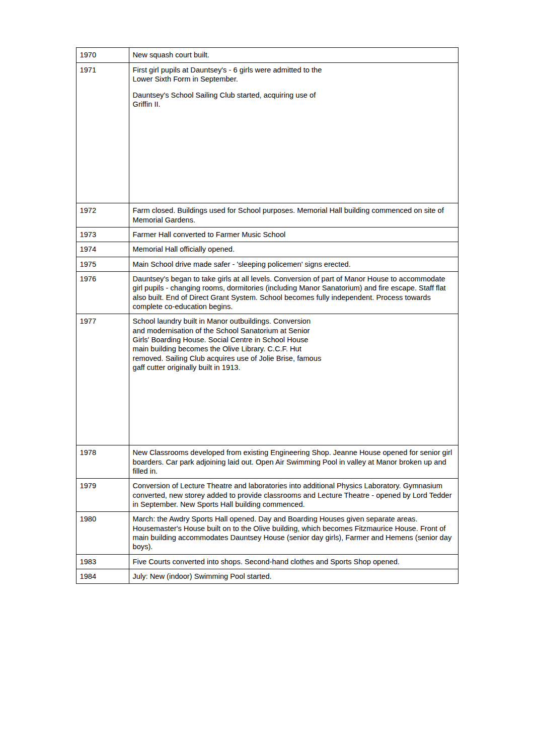| 1970 | New squash court built. |
| 1971 | First girl pupils at Dauntsey's - 6 girls were admitted to the Lower Sixth Form in September. Dauntsey's School Sailing Club started, acquiring use of Griffin II. |
| 1972 | Farm closed. Buildings used for School purposes. Memorial Hall building commenced on site of Memorial Gardens. |
| 1973 | Farmer Hall converted to Farmer Music School |
| 1974 | Memorial Hall officially opened. |
| 1975 | Main School drive made safer - 'sleeping policemen' signs erected. |
| 1976 | Dauntsey's began to take girls at all levels. Conversion of part of Manor House to accommodate girl pupils - changing rooms, dormitories (including Manor Sanatorium) and fire escape. Staff flat also built. End of Direct Grant System. School becomes fully independent. Process towards complete co-education begins. |
| 1977 | School laundry built in Manor outbuildings. Conversion and modernisation of the School Sanatorium at Senior Girls' Boarding House. Social Centre in School House main building becomes the Olive Library. C.C.F. Hut removed. Sailing Club acquires use of Jolie Brise, famous gaff cutter originally built in 1913. |
| 1978 | New Classrooms developed from existing Engineering Shop. Jeanne House opened for senior girl boarders. Car park adjoining laid out. Open Air Swimming Pool in valley at Manor broken up and filled in. |
| 1979 | Conversion of Lecture Theatre and laboratories into additional Physics Laboratory. Gymnasium converted, new storey added to provide classrooms and Lecture Theatre - opened by Lord Tedder in September. New Sports Hall building commenced. |
| 1980 | March: the Awdry Sports Hall opened. Day and Boarding Houses given separate areas. Housemaster's House built on to the Olive building, which becomes Fitzmaurice House. Front of main building accommodates Dauntsey House (senior day girls), Farmer and Hemens (senior day boys). |
| 1983 | Five Courts converted into shops. Second-hand clothes and Sports Shop opened. |
| 1984 | July: New (indoor) Swimming Pool started. |